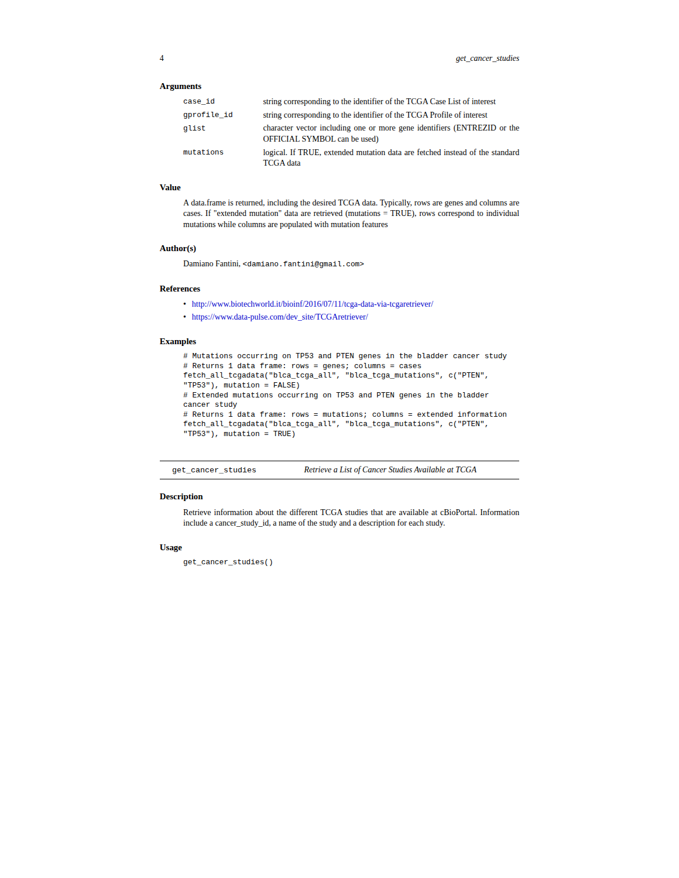4 get_cancer_studies
Arguments
case_id
string corresponding to the identifier of the TCGA Case List of interest
gprofile_id
string corresponding to the identifier of the TCGA Profile of interest
glist
character vector including one or more gene identifiers (ENTREZID or the OFFICIAL SYMBOL can be used)
mutations
logical. If TRUE, extended mutation data are fetched instead of the standard TCGA data
Value
A data.frame is returned, including the desired TCGA data. Typically, rows are genes and columns are cases. If "extended mutation" data are retrieved (mutations = TRUE), rows correspond to individual mutations while columns are populated with mutation features
Author(s)
Damiano Fantini, <damiano.fantini@gmail.com>
References
http://www.biotechworld.it/bioinf/2016/07/11/tcga-data-via-tcgaretriever/
https://www.data-pulse.com/dev_site/TCGAretriever/
Examples
# Mutations occurring on TP53 and PTEN genes in the bladder cancer study
# Returns 1 data frame: rows = genes; columns = cases
fetch_all_tcgadata("blca_tcga_all", "blca_tcga_mutations", c("PTEN", "TP53"), mutation = FALSE)
# Extended mutations occurring on TP53 and PTEN genes in the bladder cancer study
# Returns 1 data frame: rows = mutations; columns = extended information
fetch_all_tcgadata("blca_tcga_all", "blca_tcga_mutations", c("PTEN", "TP53"), mutation = TRUE)
get_cancer_studies Retrieve a List of Cancer Studies Available at TCGA
Description
Retrieve information about the different TCGA studies that are available at cBioPortal. Information include a cancer_study_id, a name of the study and a description for each study.
Usage
get_cancer_studies()